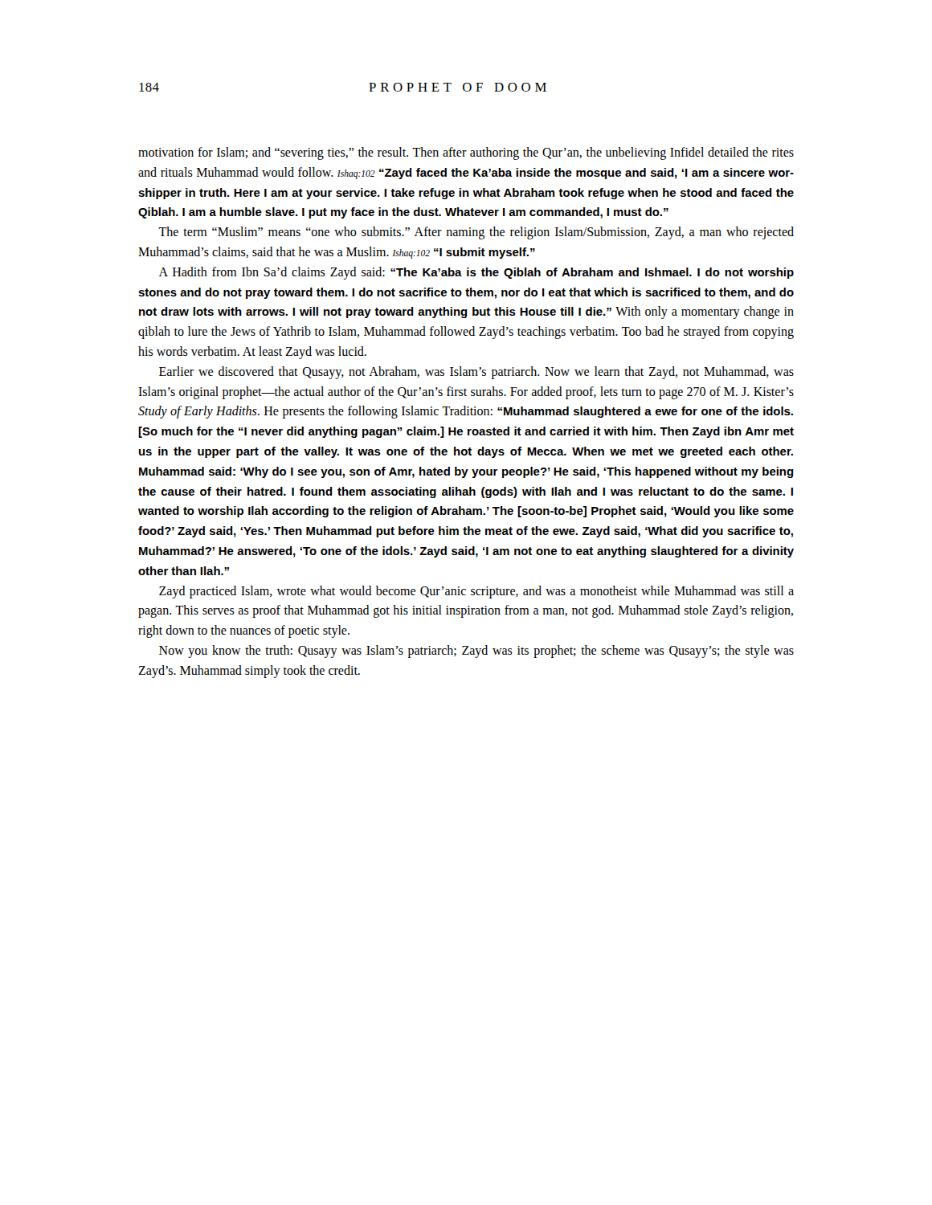184 Prophet of Doom
motivation for Islam; and “severing ties,” the result. Then after authoring the Qur’an, the unbelieving Infidel detailed the rites and rituals Muhammad would follow. Ishaq:102 “Zayd faced the Ka’aba inside the mosque and said, ‘I am a sincere worshipper in truth. Here I am at your service. I take refuge in what Abraham took refuge when he stood and faced the Qiblah. I am a humble slave. I put my face in the dust. Whatever I am commanded, I must do.”
The term “Muslim” means “one who submits.” After naming the religion Islam/Submission, Zayd, a man who rejected Muhammad’s claims, said that he was a Muslim. Ishaq:102 “I submit myself.”
A Hadith from Ibn Sa’d claims Zayd said: “The Ka’aba is the Qiblah of Abraham and Ishmael. I do not worship stones and do not pray toward them. I do not sacrifice to them, nor do I eat that which is sacrificed to them, and do not draw lots with arrows. I will not pray toward anything but this House till I die.” With only a momentary change in qiblah to lure the Jews of Yathrib to Islam, Muhammad followed Zayd’s teachings verbatim. Too bad he strayed from copying his words verbatim. At least Zayd was lucid.
Earlier we discovered that Qusayy, not Abraham, was Islam’s patriarch. Now we learn that Zayd, not Muhammad, was Islam’s original prophet—the actual author of the Qur’an’s first surahs. For added proof, lets turn to page 270 of M. J. Kister’s Study of Early Hadiths. He presents the following Islamic Tradition: “Muhammad slaughtered a ewe for one of the idols. [So much for the “I never did anything pagan” claim.] He roasted it and carried it with him. Then Zayd ibn Amr met us in the upper part of the valley. It was one of the hot days of Mecca. When we met we greeted each other. Muhammad said: ‘Why do I see you, son of Amr, hated by your people?’ He said, ‘This happened without my being the cause of their hatred. I found them associating alihah (gods) with Ilah and I was reluctant to do the same. I wanted to worship Ilah according to the religion of Abraham.’ The [soon-to-be] Prophet said, ‘Would you like some food?’ Zayd said, ‘Yes.’ Then Muhammad put before him the meat of the ewe. Zayd said, ‘What did you sacrifice to, Muhammad?’ He answered, ‘To one of the idols.’ Zayd said, ‘I am not one to eat anything slaughtered for a divinity other than Ilah.”
Zayd practiced Islam, wrote what would become Qur’anic scripture, and was a monotheist while Muhammad was still a pagan. This serves as proof that Muhammad got his initial inspiration from a man, not god. Muhammad stole Zayd’s religion, right down to the nuances of poetic style.
Now you know the truth: Qusayy was Islam’s patriarch; Zayd was its prophet; the scheme was Qusayy’s; the style was Zayd’s. Muhammad simply took the credit.